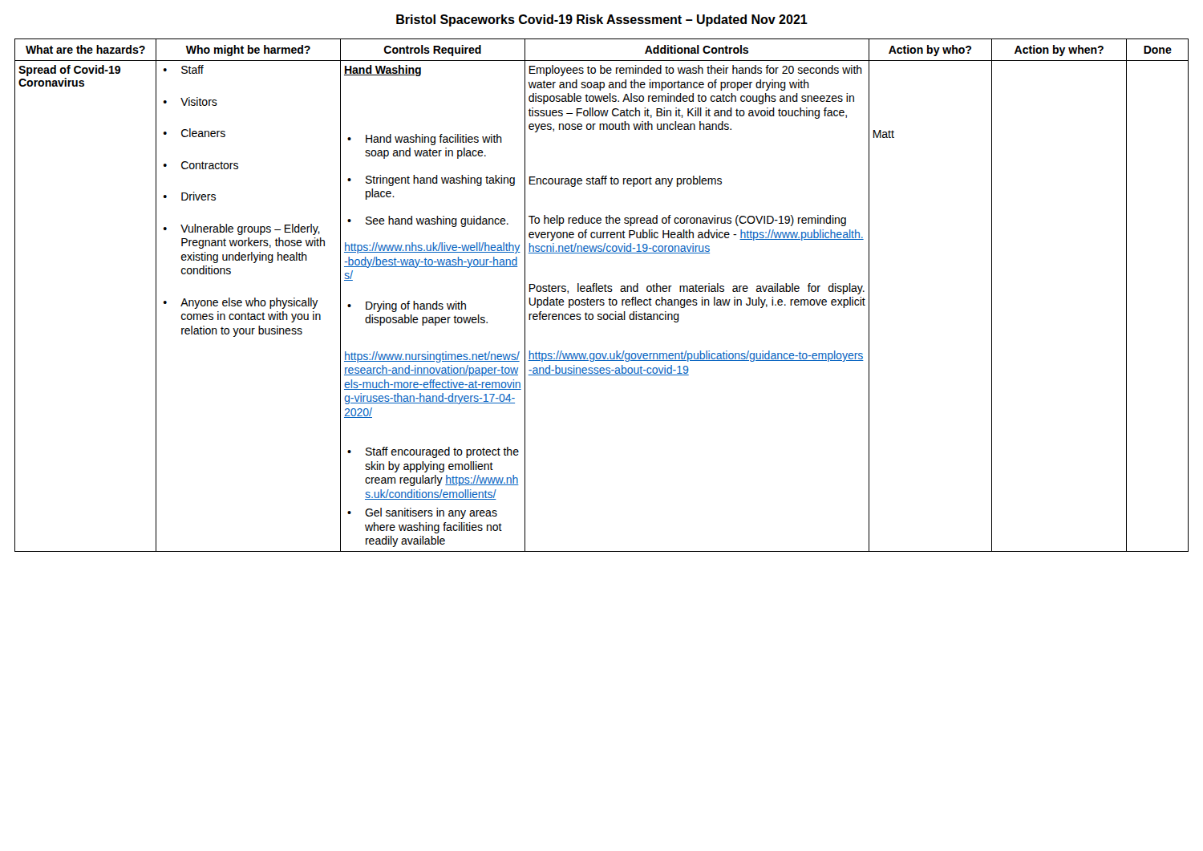Bristol Spaceworks Covid-19 Risk Assessment – Updated Nov 2021
| What are the hazards? | Who might be harmed? | Controls Required | Additional Controls | Action by who? | Action by when? | Done |
| --- | --- | --- | --- | --- | --- | --- |
| Spread of Covid-19 Coronavirus | Staff Visitors Cleaners Contractors Drivers Vulnerable groups – Elderly, Pregnant workers, those with existing underlying health conditions Anyone else who physically comes in contact with you in relation to your business | Hand Washing Hand washing facilities with soap and water in place. Stringent hand washing taking place. See hand washing guidance. https://www.nhs.uk/live-well/healthy-body/best-way-to-wash-your-hands/ Drying of hands with disposable paper towels. https://www.nursingtimes.net/news/research-and-innovation/paper-towels-much-more-effective-at-removing-viruses-than-hand-dryers-17-04-2020/ Staff encouraged to protect the skin by applying emollient cream regularly https://www.nhs.uk/conditions/emollients/ Gel sanitisers in any areas where washing facilities not readily available | Employees to be reminded to wash their hands for 20 seconds with water and soap and the importance of proper drying with disposable towels. Also reminded to catch coughs and sneezes in tissues – Follow Catch it, Bin it, Kill it and to avoid touching face, eyes, nose or mouth with unclean hands. Encourage staff to report any problems To help reduce the spread of coronavirus (COVID-19) reminding everyone of current Public Health advice - https://www.publichealth.hscni.net/news/covid-19-coronavirus Posters, leaflets and other materials are available for display. Update posters to reflect changes in law in July, i.e. remove explicit references to social distancing https://www.gov.uk/government/publications/guidance-to-employers-and-businesses-about-covid-19 | Matt | | |